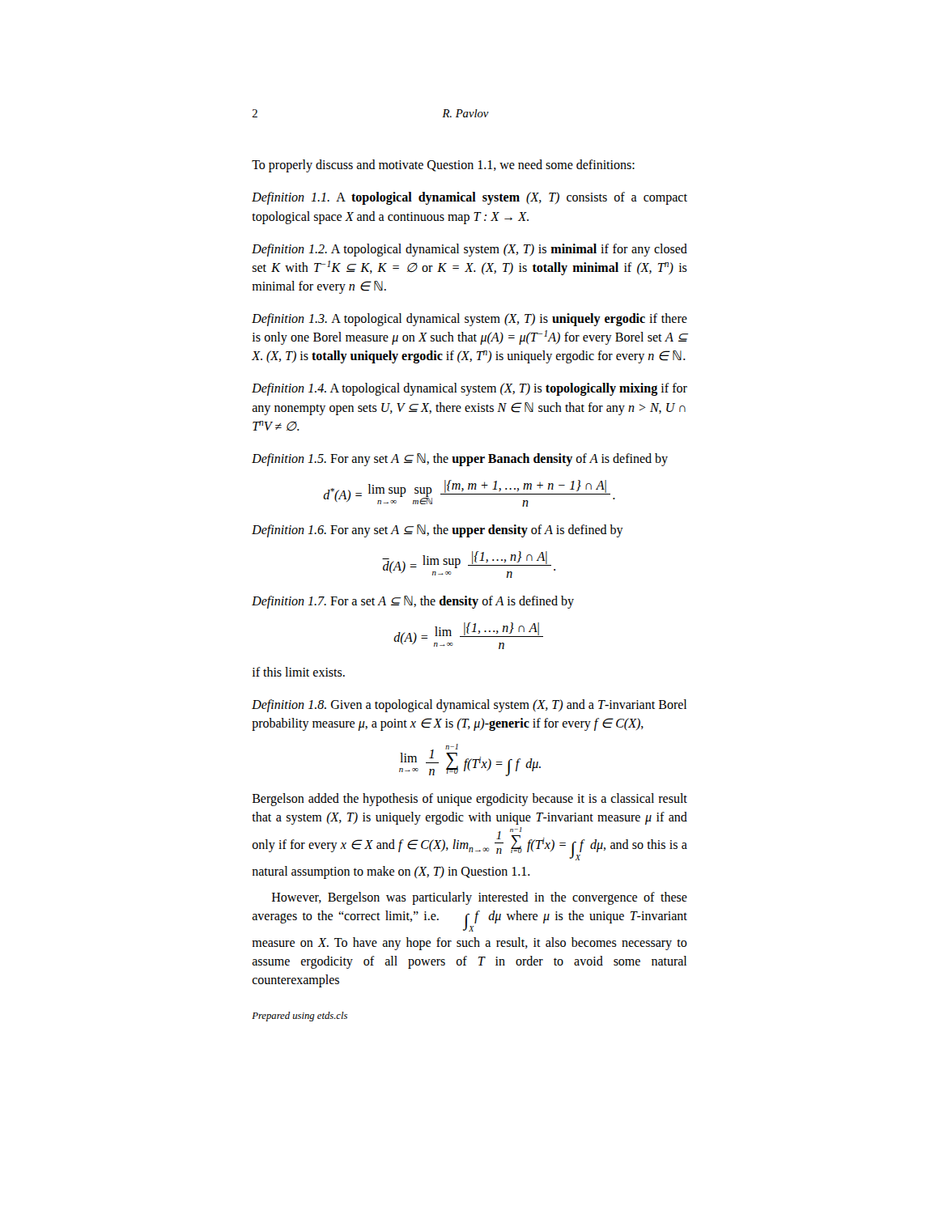2 R. Pavlov
To properly discuss and motivate Question 1.1, we need some definitions:
Definition 1.1. A topological dynamical system (X, T) consists of a compact topological space X and a continuous map T : X → X.
Definition 1.2. A topological dynamical system (X, T) is minimal if for any closed set K with T−1K ⊆ K, K = ∅ or K = X. (X, T) is totally minimal if (X, Tn) is minimal for every n ∈ ℕ.
Definition 1.3. A topological dynamical system (X, T) is uniquely ergodic if there is only one Borel measure μ on X such that μ(A) = μ(T−1A) for every Borel set A ⊆ X. (X, T) is totally uniquely ergodic if (X, Tn) is uniquely ergodic for every n ∈ ℕ.
Definition 1.4. A topological dynamical system (X, T) is topologically mixing if for any nonempty open sets U, V ⊆ X, there exists N ∈ ℕ such that for any n > N, U ∩ TnV ≠ ∅.
Definition 1.5. For any set A ⊆ ℕ, the upper Banach density of A is defined by
d*(A) = lim sup n→∞ sup m∈ℕ |{m, m + 1, …, m + n − 1} ∩ A| n .
Definition 1.6. For any set A ⊆ ℕ, the upper density of A is defined by
d(A) = lim sup n→∞ |{1, …, n} ∩ A| n .
Definition 1.7. For a set A ⊆ ℕ, the density of A is defined by
d(A) = lim n→∞ |{1, …, n} ∩ A| n
if this limit exists.
Definition 1.8. Given a topological dynamical system (X, T) and a T-invariant Borel probability measure μ, a point x ∈ X is (T, μ)-generic if for every f ∈ C(X),
lim n→∞ 1 n n−1∑i=0 f(Tix) = ∫ f dμ.
Bergelson added the hypothesis of unique ergodicity because it is a classical result that a system (X, T) is uniquely ergodic with unique T-invariant measure μ if and only if for every x ∈ X and f ∈ C(X), limn→∞ 1 n n−1∑i=0 f(Tix) = ∫X f dμ, and so this is a natural assumption to make on (X, T) in Question 1.1.
However, Bergelson was particularly interested in the convergence of these averages to the “correct limit,” i.e. ∫X f dμ where μ is the unique T-invariant measure on X. To have any hope for such a result, it also becomes necessary to assume ergodicity of all powers of T in order to avoid some natural counterexamples
Prepared using etds.cls